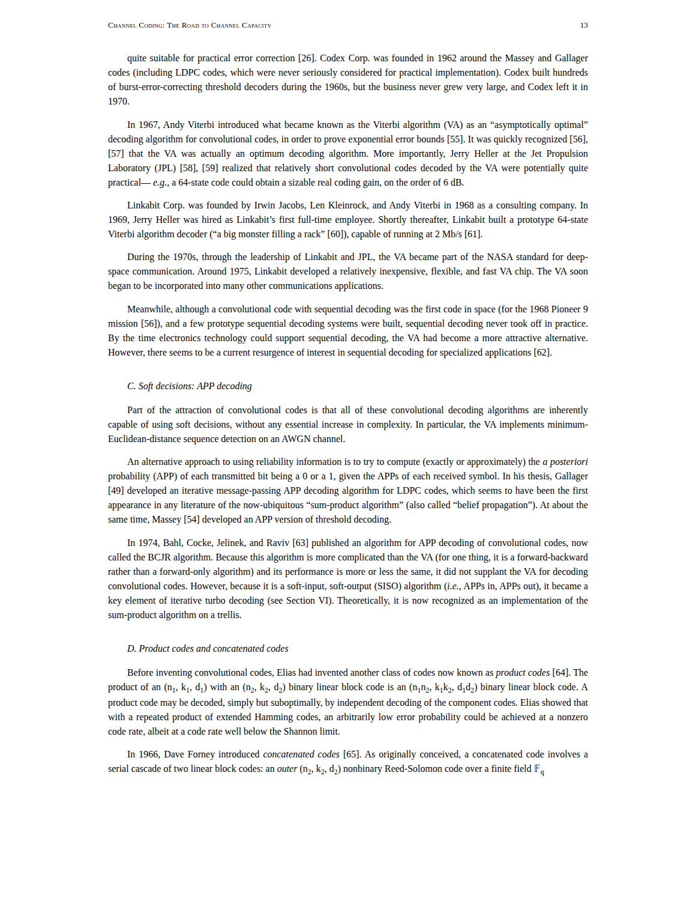Channel Coding: The Road to Channel Capacity 13
quite suitable for practical error correction [26]. Codex Corp. was founded in 1962 around the Massey and Gallager codes (including LDPC codes, which were never seriously considered for practical implementation). Codex built hundreds of burst-error-correcting threshold decoders during the 1960s, but the business never grew very large, and Codex left it in 1970.
In 1967, Andy Viterbi introduced what became known as the Viterbi algorithm (VA) as an “asymptotically optimal” decoding algorithm for convolutional codes, in order to prove exponential error bounds [55]. It was quickly recognized [56], [57] that the VA was actually an optimum decoding algorithm. More importantly, Jerry Heller at the Jet Propulsion Laboratory (JPL) [58], [59] realized that relatively short convolutional codes decoded by the VA were potentially quite practical— e.g., a 64-state code could obtain a sizable real coding gain, on the order of 6 dB.
Linkabit Corp. was founded by Irwin Jacobs, Len Kleinrock, and Andy Viterbi in 1968 as a consulting company. In 1969, Jerry Heller was hired as Linkabit’s first full-time employee. Shortly thereafter, Linkabit built a prototype 64-state Viterbi algorithm decoder (“a big monster filling a rack” [60]), capable of running at 2 Mb/s [61].
During the 1970s, through the leadership of Linkabit and JPL, the VA became part of the NASA standard for deep-space communication. Around 1975, Linkabit developed a relatively inexpensive, flexible, and fast VA chip. The VA soon began to be incorporated into many other communications applications.
Meanwhile, although a convolutional code with sequential decoding was the first code in space (for the 1968 Pioneer 9 mission [56]), and a few prototype sequential decoding systems were built, sequential decoding never took off in practice. By the time electronics technology could support sequential decoding, the VA had become a more attractive alternative. However, there seems to be a current resurgence of interest in sequential decoding for specialized applications [62].
C. Soft decisions: APP decoding
Part of the attraction of convolutional codes is that all of these convolutional decoding algorithms are inherently capable of using soft decisions, without any essential increase in complexity. In particular, the VA implements minimum-Euclidean-distance sequence detection on an AWGN channel.
An alternative approach to using reliability information is to try to compute (exactly or approximately) the a posteriori probability (APP) of each transmitted bit being a 0 or a 1, given the APPs of each received symbol. In his thesis, Gallager [49] developed an iterative message-passing APP decoding algorithm for LDPC codes, which seems to have been the first appearance in any literature of the now-ubiquitous “sum-product algorithm” (also called “belief propagation”). At about the same time, Massey [54] developed an APP version of threshold decoding.
In 1974, Bahl, Cocke, Jelinek, and Raviv [63] published an algorithm for APP decoding of convolutional codes, now called the BCJR algorithm. Because this algorithm is more complicated than the VA (for one thing, it is a forward-backward rather than a forward-only algorithm) and its performance is more or less the same, it did not supplant the VA for decoding convolutional codes. However, because it is a soft-input, soft-output (SISO) algorithm (i.e., APPs in, APPs out), it became a key element of iterative turbo decoding (see Section VI). Theoretically, it is now recognized as an implementation of the sum-product algorithm on a trellis.
D. Product codes and concatenated codes
Before inventing convolutional codes, Elias had invented another class of codes now known as product codes [64]. The product of an (n1, k1, d1) with an (n2, k2, d2) binary linear block code is an (n1n2, k1k2, d1d2) binary linear block code. A product code may be decoded, simply but suboptimally, by independent decoding of the component codes. Elias showed that with a repeated product of extended Hamming codes, an arbitrarily low error probability could be achieved at a nonzero code rate, albeit at a code rate well below the Shannon limit.
In 1966, Dave Forney introduced concatenated codes [65]. As originally conceived, a concatenated code involves a serial cascade of two linear block codes: an outer (n2, k2, d2) nonbinary Reed-Solomon code over a finite field 𝔽q